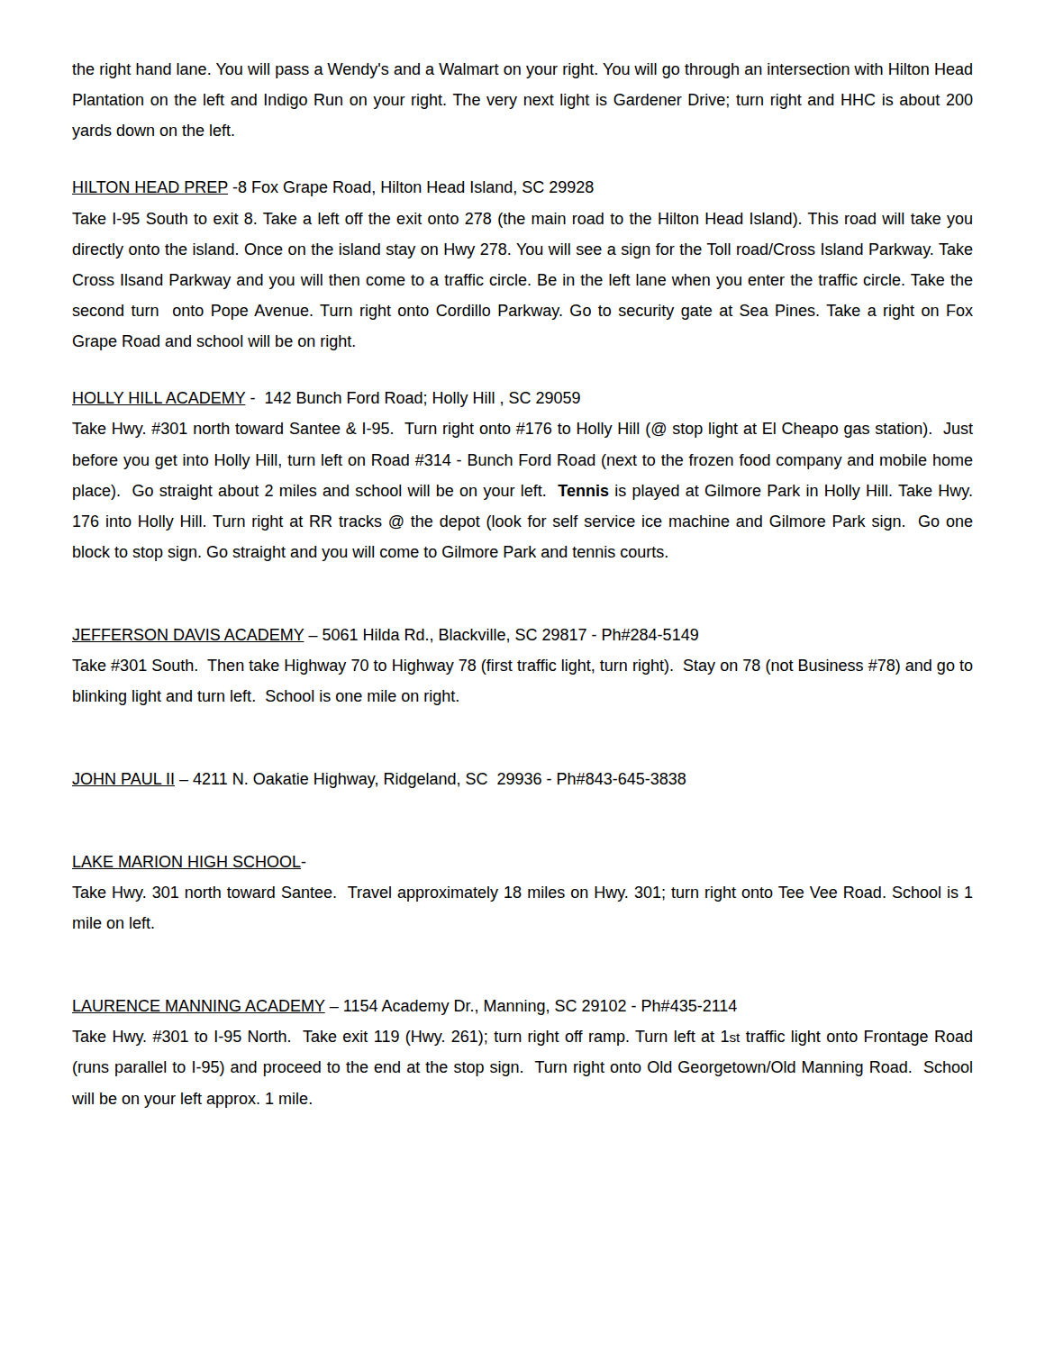the right hand lane. You will pass a Wendy's and a Walmart on your right. You will go through an intersection with Hilton Head Plantation on the left and Indigo Run on your right. The very next light is Gardener Drive; turn right and HHC is about 200 yards down on the left.
HILTON HEAD PREP -8 Fox Grape Road, Hilton Head Island, SC 29928
Take I-95 South to exit 8. Take a left off the exit onto 278 (the main road to the Hilton Head Island). This road will take you directly onto the island. Once on the island stay on Hwy 278. You will see a sign for the Toll road/Cross Island Parkway. Take Cross Ilsand Parkway and you will then come to a traffic circle. Be in the left lane when you enter the traffic circle. Take the second turn onto Pope Avenue. Turn right onto Cordillo Parkway. Go to security gate at Sea Pines. Take a right on Fox Grape Road and school will be on right.
HOLLY HILL ACADEMY - 142 Bunch Ford Road; Holly Hill , SC 29059
Take Hwy. #301 north toward Santee & I-95. Turn right onto #176 to Holly Hill (@ stop light at El Cheapo gas station). Just before you get into Holly Hill, turn left on Road #314 - Bunch Ford Road (next to the frozen food company and mobile home place). Go straight about 2 miles and school will be on your left. Tennis is played at Gilmore Park in Holly Hill. Take Hwy. 176 into Holly Hill. Turn right at RR tracks @ the depot (look for self service ice machine and Gilmore Park sign. Go one block to stop sign. Go straight and you will come to Gilmore Park and tennis courts.
JEFFERSON DAVIS ACADEMY – 5061 Hilda Rd., Blackville, SC 29817 - Ph#284-5149
Take #301 South. Then take Highway 70 to Highway 78 (first traffic light, turn right). Stay on 78 (not Business #78) and go to blinking light and turn left. School is one mile on right.
JOHN PAUL II – 4211 N. Oakatie Highway, Ridgeland, SC 29936 - Ph#843-645-3838
LAKE MARION HIGH SCHOOL-
Take Hwy. 301 north toward Santee. Travel approximately 18 miles on Hwy. 301; turn right onto Tee Vee Road. School is 1 mile on left.
LAURENCE MANNING ACADEMY – 1154 Academy Dr., Manning, SC 29102 - Ph#435-2114
Take Hwy. #301 to I-95 North. Take exit 119 (Hwy. 261); turn right off ramp. Turn left at 1st traffic light onto Frontage Road (runs parallel to I-95) and proceed to the end at the stop sign. Turn right onto Old Georgetown/Old Manning Road. School will be on your left approx. 1 mile.